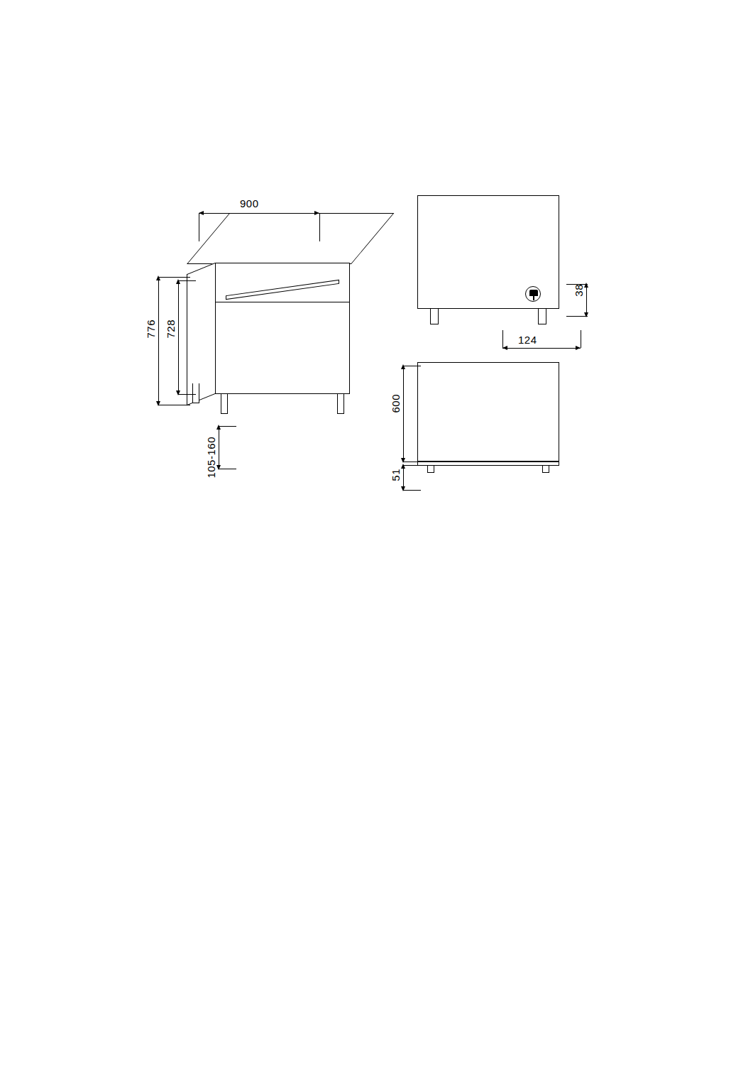900
776
728
105-160
38
124
600
51